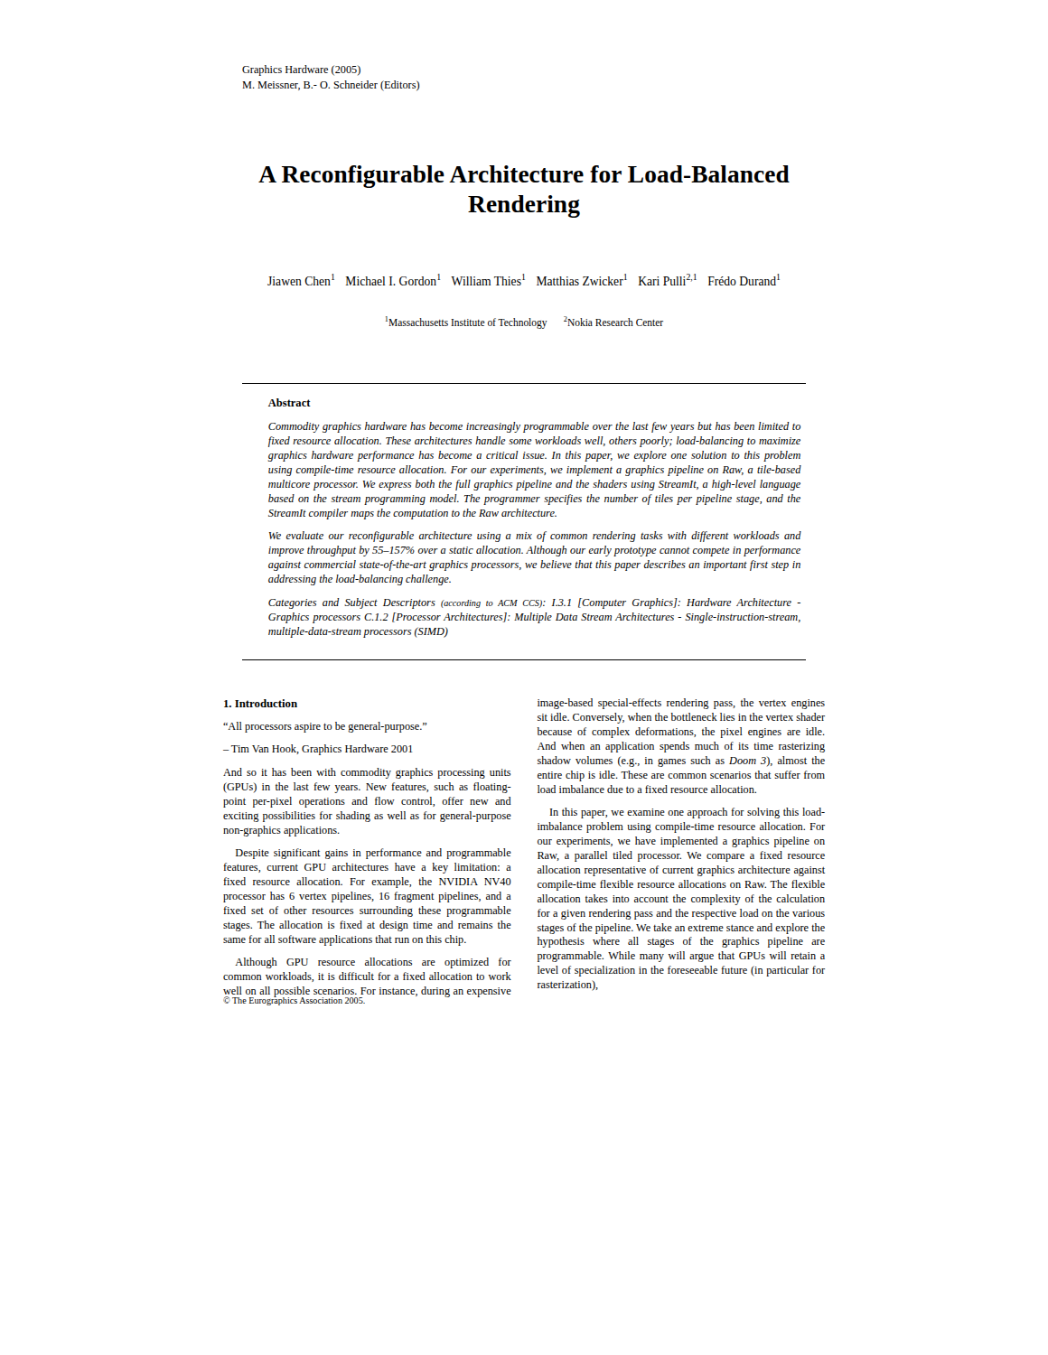Graphics Hardware (2005)
M. Meissner, B.- O. Schneider (Editors)
A Reconfigurable Architecture for Load-Balanced Rendering
Jiawen Chen1 Michael I. Gordon1 William Thies1 Matthias Zwicker1 Kari Pulli2,1 Frédo Durand1
1Massachusetts Institute of Technology2Nokia Research Center
Abstract
Commodity graphics hardware has become increasingly programmable over the last few years but has been limited to fixed resource allocation. These architectures handle some workloads well, others poorly; load-balancing to maximize graphics hardware performance has become a critical issue. In this paper, we explore one solution to this problem using compile-time resource allocation. For our experiments, we implement a graphics pipeline on Raw, a tile-based multicore processor. We express both the full graphics pipeline and the shaders using StreamIt, a high-level language based on the stream programming model. The programmer specifies the number of tiles per pipeline stage, and the StreamIt compiler maps the computation to the Raw architecture.
We evaluate our reconfigurable architecture using a mix of common rendering tasks with different workloads and improve throughput by 55–157% over a static allocation. Although our early prototype cannot compete in performance against commercial state-of-the-art graphics processors, we believe that this paper describes an important first step in addressing the load-balancing challenge.
Categories and Subject Descriptors (according to ACM CCS): I.3.1 [Computer Graphics]: Hardware Architecture - Graphics processors C.1.2 [Processor Architectures]: Multiple Data Stream Architectures - Single-instruction-stream, multiple-data-stream processors (SIMD)
1. Introduction
“All processors aspire to be general-purpose.”
– Tim Van Hook, Graphics Hardware 2001
And so it has been with commodity graphics processing units (GPUs) in the last few years. New features, such as floating-point per-pixel operations and flow control, offer new and exciting possibilities for shading as well as for general-purpose non-graphics applications.
Despite significant gains in performance and programmable features, current GPU architectures have a key limitation: a fixed resource allocation. For example, the NVIDIA NV40 processor has 6 vertex pipelines, 16 fragment pipelines, and a fixed set of other resources surrounding these programmable stages. The allocation is fixed at design time and remains the same for all software applications that run on this chip.
Although GPU resource allocations are optimized for common workloads, it is difficult for a fixed allocation to work well on all possible scenarios. For instance, during an expensive image-based special-effects rendering pass, the vertex engines sit idle. Conversely, when the bottleneck lies in the vertex shader because of complex deformations, the pixel engines are idle. And when an application spends much of its time rasterizing shadow volumes (e.g., in games such as Doom 3), almost the entire chip is idle. These are common scenarios that suffer from load imbalance due to a fixed resource allocation.
In this paper, we examine one approach for solving this load-imbalance problem using compile-time resource allocation. For our experiments, we have implemented a graphics pipeline on Raw, a parallel tiled processor. We compare a fixed resource allocation representative of current graphics architecture against compile-time flexible resource allocations on Raw. The flexible allocation takes into account the complexity of the calculation for a given rendering pass and the respective load on the various stages of the pipeline. We take an extreme stance and explore the hypothesis where all stages of the graphics pipeline are programmable. While many will argue that GPUs will retain a level of specialization in the foreseeable future (in particular for rasterization),
© The Eurographics Association 2005.